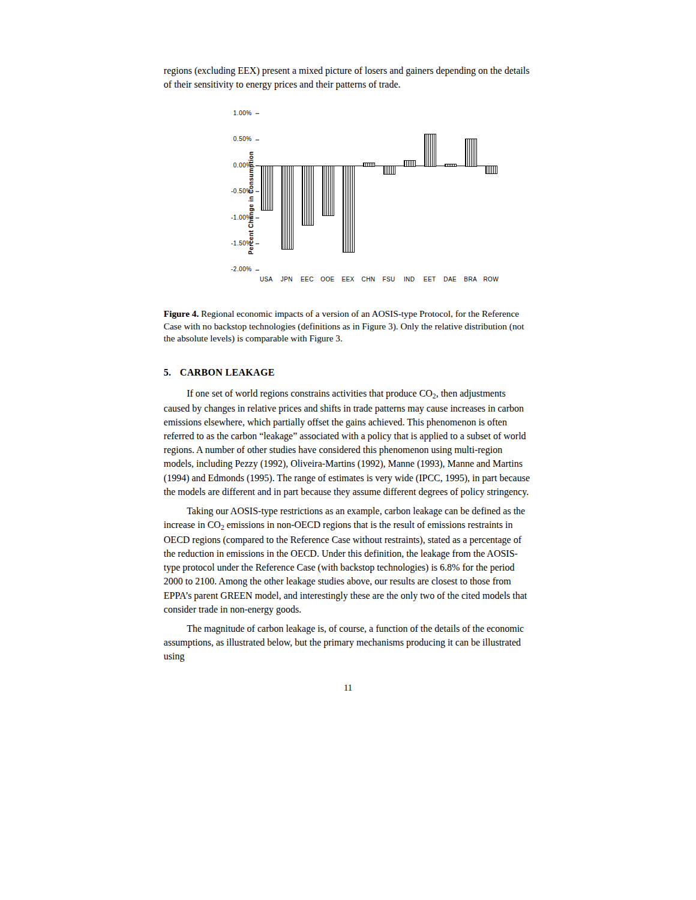regions (excluding EEX) present a mixed picture of losers and gainers depending on the details of their sensitivity to energy prices and their patterns of trade.
Percent Change in Consumption
1.00%
0.50%
0.00%
-0.50%
-1.00%
-1.50%
-2.00%
USA
JPN
EEC
OOE
EEX
CHN
FSU
IND
EET
DAE
BRA
ROW
Figure 4. Regional economic impacts of a version of an AOSIS-type Protocol, for the Reference Case with no backstop technologies (definitions as in Figure 3). Only the relative distribution (not the absolute levels) is comparable with Figure 3.
5. CARBON LEAKAGE
If one set of world regions constrains activities that produce CO2, then adjustments caused by changes in relative prices and shifts in trade patterns may cause increases in carbon emissions elsewhere, which partially offset the gains achieved. This phenomenon is often referred to as the carbon “leakage” associated with a policy that is applied to a subset of world regions. A number of other studies have considered this phenomenon using multi-region models, including Pezzy (1992), Oliveira-Martins (1992), Manne (1993), Manne and Martins (1994) and Edmonds (1995). The range of estimates is very wide (IPCC, 1995), in part because the models are different and in part because they assume different degrees of policy stringency.
Taking our AOSIS-type restrictions as an example, carbon leakage can be defined as the increase in CO2 emissions in non-OECD regions that is the result of emissions restraints in OECD regions (compared to the Reference Case without restraints), stated as a percentage of the reduction in emissions in the OECD. Under this definition, the leakage from the AOSIS-type protocol under the Reference Case (with backstop technologies) is 6.8% for the period 2000 to 2100. Among the other leakage studies above, our results are closest to those from EPPA’s parent GREEN model, and interestingly these are the only two of the cited models that consider trade in non-energy goods.
The magnitude of carbon leakage is, of course, a function of the details of the economic assumptions, as illustrated below, but the primary mechanisms producing it can be illustrated using
11